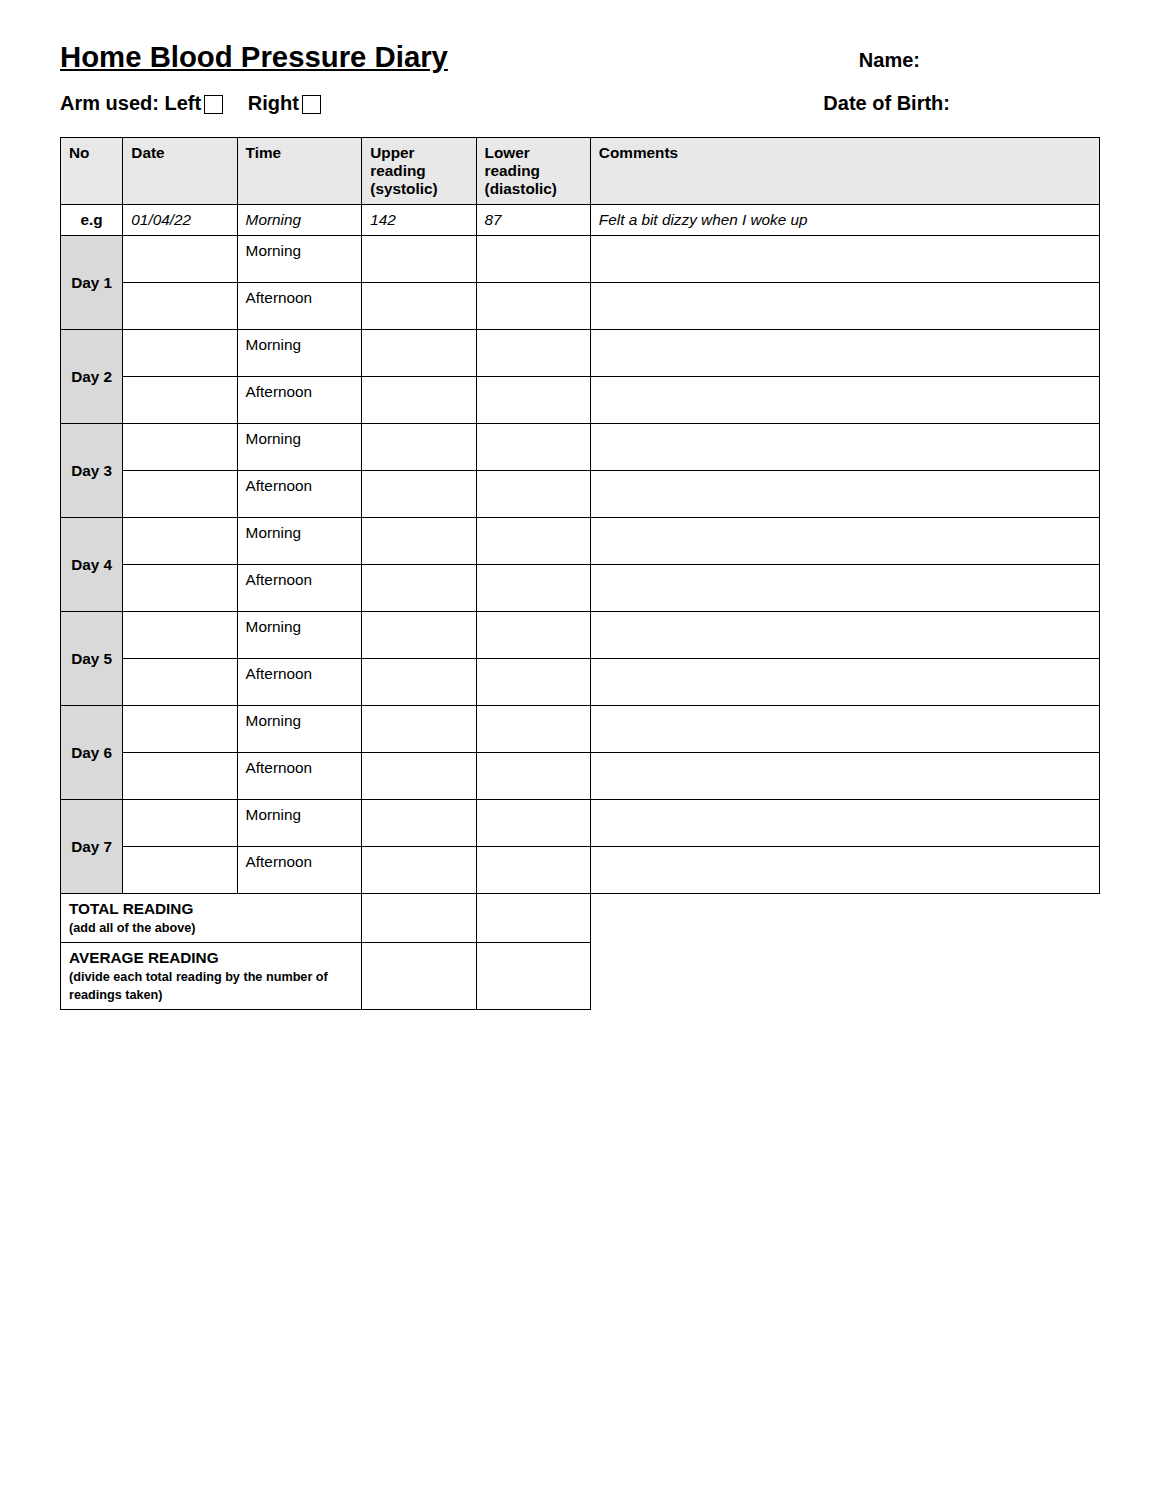Home Blood Pressure Diary
Name:
Arm used: Left Right
Date of Birth:
| No | Date | Time | Upper reading (systolic) | Lower reading (diastolic) | Comments |
| --- | --- | --- | --- | --- | --- |
| e.g | 01/04/22 | Morning | 142 | 87 | Felt a bit dizzy when I woke up |
| Day 1 | | Morning | | | |
| | Afternoon | | | |
| Day 2 | | Morning | | | |
| | Afternoon | | | |
| Day 3 | | Morning | | | |
| | Afternoon | | | |
| Day 4 | | Morning | | | |
| | Afternoon | | | |
| Day 5 | | Morning | | | |
| | Afternoon | | | |
| Day 6 | | Morning | | | |
| | Afternoon | | | |
| Day 7 | | Morning | | | |
| | Afternoon | | | |
| TOTAL READING (add all of the above) | | | |
| AVERAGE READING (divide each total reading by the number of readings taken) | | | |